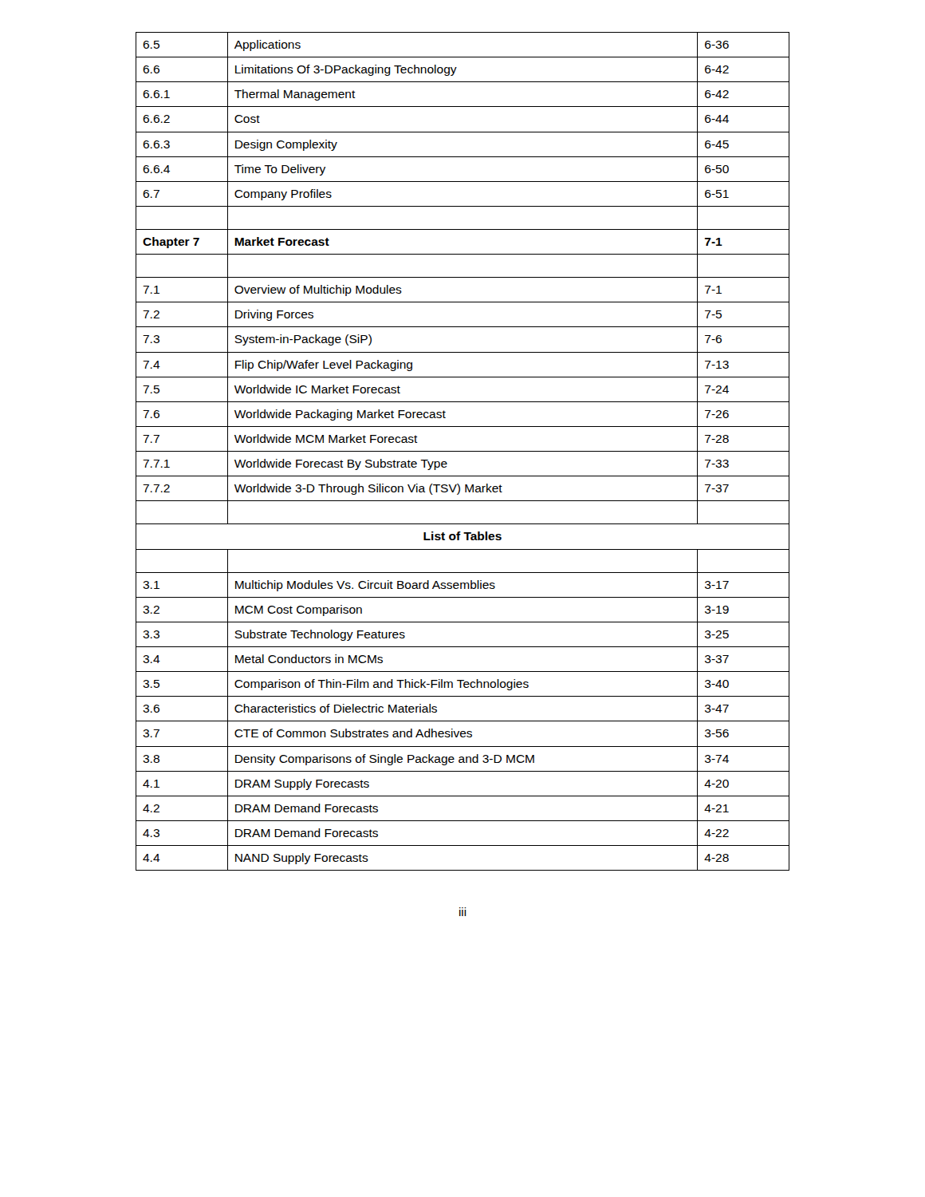| 6.5 | Applications | 6-36 |
| 6.6 | Limitations Of 3-DPackaging Technology | 6-42 |
| 6.6.1 | Thermal Management | 6-42 |
| 6.6.2 | Cost | 6-44 |
| 6.6.3 | Design Complexity | 6-45 |
| 6.6.4 | Time To Delivery | 6-50 |
| 6.7 | Company Profiles | 6-51 |
| Chapter 7 | Market Forecast | 7-1 |
| 7.1 | Overview of Multichip Modules | 7-1 |
| 7.2 | Driving Forces | 7-5 |
| 7.3 | System-in-Package (SiP) | 7-6 |
| 7.4 | Flip Chip/Wafer Level Packaging | 7-13 |
| 7.5 | Worldwide IC Market Forecast | 7-24 |
| 7.6 | Worldwide Packaging Market Forecast | 7-26 |
| 7.7 | Worldwide MCM Market Forecast | 7-28 |
| 7.7.1 | Worldwide Forecast By Substrate Type | 7-33 |
| 7.7.2 | Worldwide 3-D Through Silicon Via (TSV) Market | 7-37 |
| List of Tables |
| 3.1 | Multichip Modules Vs. Circuit Board Assemblies | 3-17 |
| 3.2 | MCM Cost Comparison | 3-19 |
| 3.3 | Substrate Technology Features | 3-25 |
| 3.4 | Metal Conductors in MCMs | 3-37 |
| 3.5 | Comparison of Thin-Film and Thick-Film Technologies | 3-40 |
| 3.6 | Characteristics of Dielectric Materials | 3-47 |
| 3.7 | CTE of Common Substrates and Adhesives | 3-56 |
| 3.8 | Density Comparisons of Single Package and 3-D MCM | 3-74 |
| 4.1 | DRAM Supply Forecasts | 4-20 |
| 4.2 | DRAM Demand Forecasts | 4-21 |
| 4.3 | DRAM Demand Forecasts | 4-22 |
| 4.4 | NAND Supply Forecasts | 4-28 |
iii